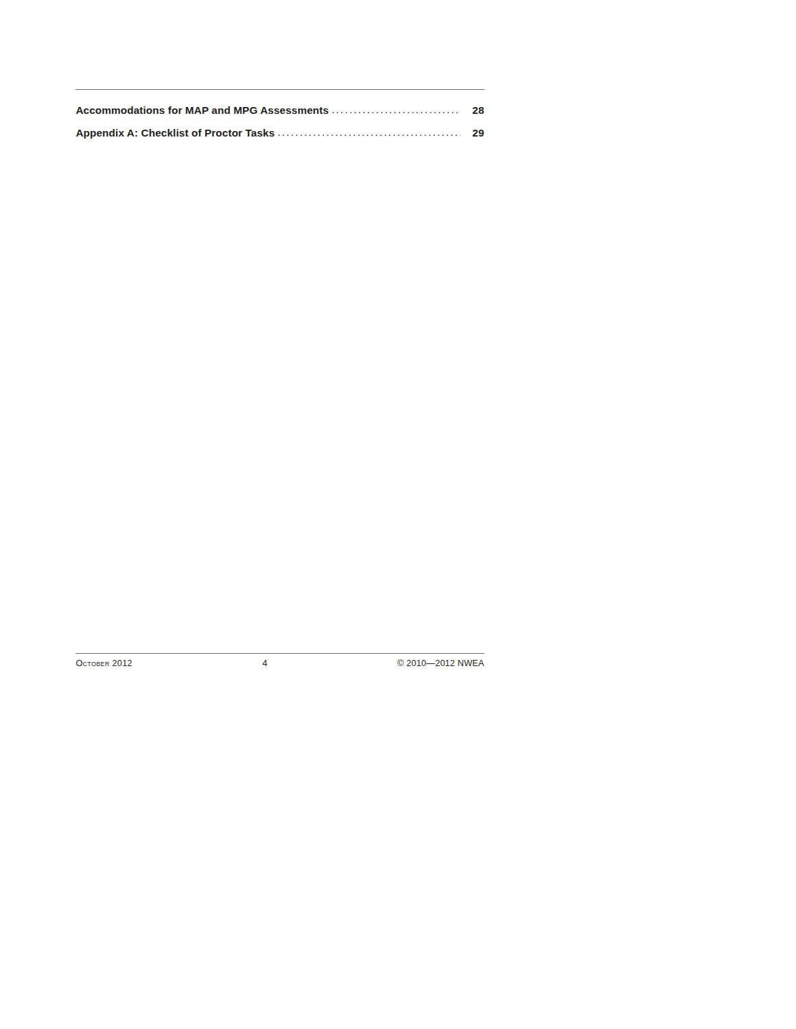Accommodations for MAP and MPG Assessments ................................................................................................................... 28
Appendix A: Checklist of Proctor Tasks ................................................................................................................... 29
October 2012 4 © 2010—2012 NWEA